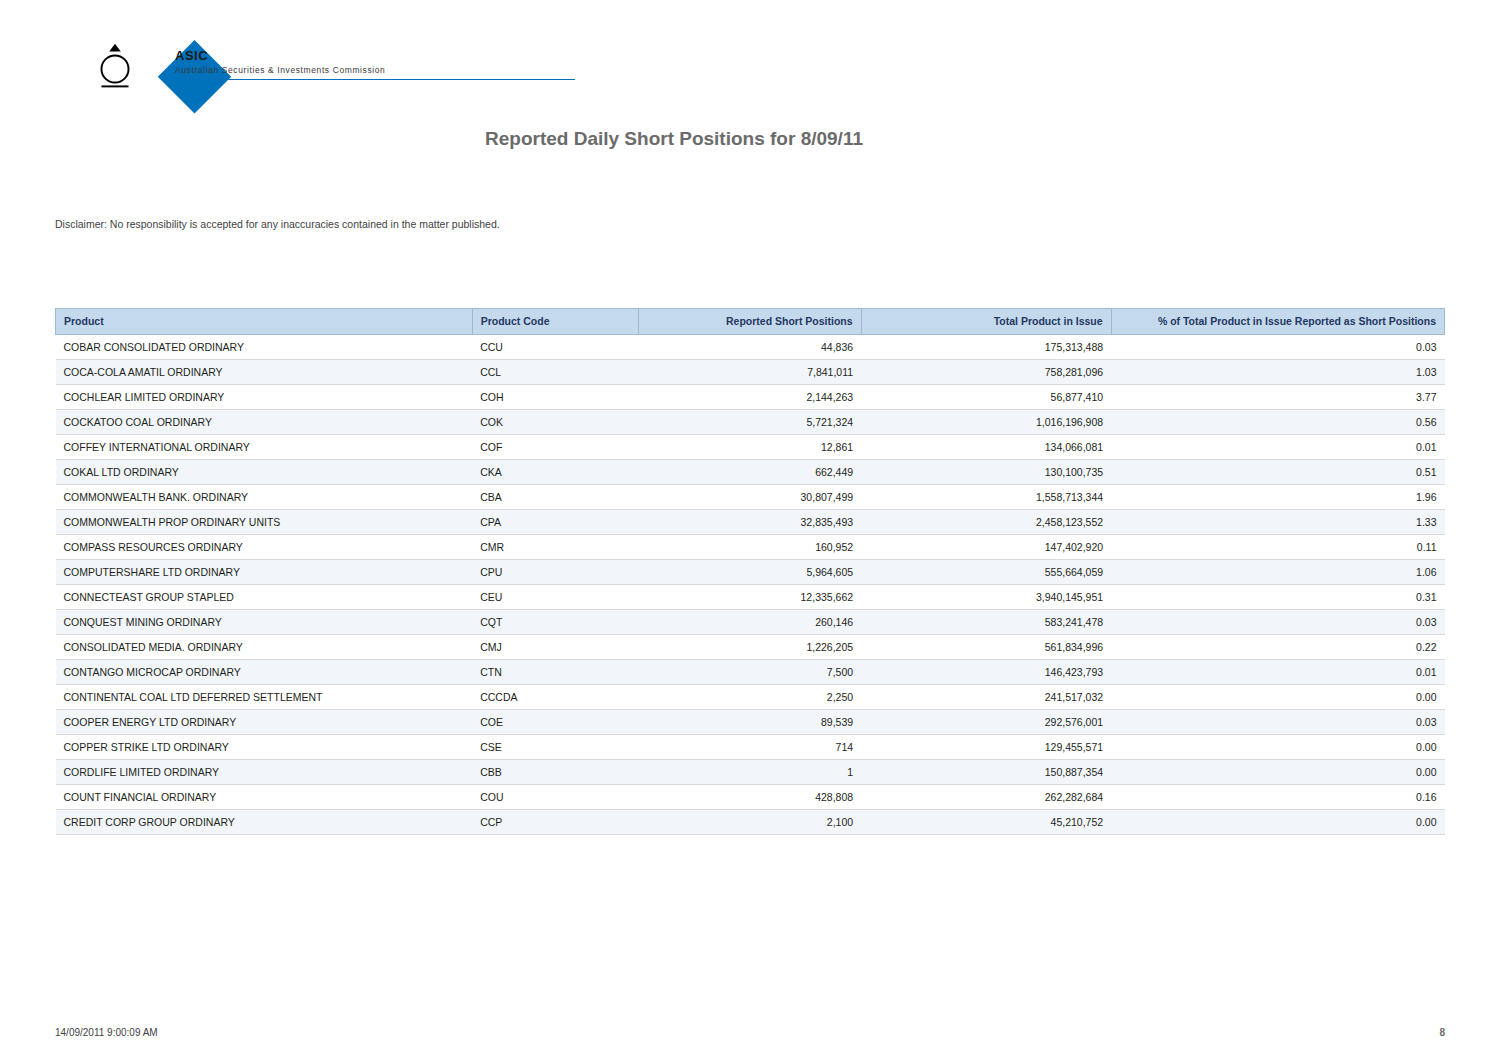ASIC
Australian Securities & Investments Commission
Reported Daily Short Positions for 8/09/11
Disclaimer: No responsibility is accepted for any inaccuracies contained in the matter published.
| Product | Product Code | Reported Short Positions | Total Product in Issue | % of Total Product in Issue Reported as Short Positions |
| --- | --- | --- | --- | --- |
| COBAR CONSOLIDATED ORDINARY | CCU | 44,836 | 175,313,488 | 0.03 |
| COCA-COLA AMATIL ORDINARY | CCL | 7,841,011 | 758,281,096 | 1.03 |
| COCHLEAR LIMITED ORDINARY | COH | 2,144,263 | 56,877,410 | 3.77 |
| COCKATOO COAL ORDINARY | COK | 5,721,324 | 1,016,196,908 | 0.56 |
| COFFEY INTERNATIONAL ORDINARY | COF | 12,861 | 134,066,081 | 0.01 |
| COKAL LTD ORDINARY | CKA | 662,449 | 130,100,735 | 0.51 |
| COMMONWEALTH BANK. ORDINARY | CBA | 30,807,499 | 1,558,713,344 | 1.96 |
| COMMONWEALTH PROP ORDINARY UNITS | CPA | 32,835,493 | 2,458,123,552 | 1.33 |
| COMPASS RESOURCES ORDINARY | CMR | 160,952 | 147,402,920 | 0.11 |
| COMPUTERSHARE LTD ORDINARY | CPU | 5,964,605 | 555,664,059 | 1.06 |
| CONNECTEAST GROUP STAPLED | CEU | 12,335,662 | 3,940,145,951 | 0.31 |
| CONQUEST MINING ORDINARY | CQT | 260,146 | 583,241,478 | 0.03 |
| CONSOLIDATED MEDIA. ORDINARY | CMJ | 1,226,205 | 561,834,996 | 0.22 |
| CONTANGO MICROCAP ORDINARY | CTN | 7,500 | 146,423,793 | 0.01 |
| CONTINENTAL COAL LTD DEFERRED SETTLEMENT | CCCDA | 2,250 | 241,517,032 | 0.00 |
| COOPER ENERGY LTD ORDINARY | COE | 89,539 | 292,576,001 | 0.03 |
| COPPER STRIKE LTD ORDINARY | CSE | 714 | 129,455,571 | 0.00 |
| CORDLIFE LIMITED ORDINARY | CBB | 1 | 150,887,354 | 0.00 |
| COUNT FINANCIAL ORDINARY | COU | 428,808 | 262,282,684 | 0.16 |
| CREDIT CORP GROUP ORDINARY | CCP | 2,100 | 45,210,752 | 0.00 |
14/09/2011 9:00:09 AM 8